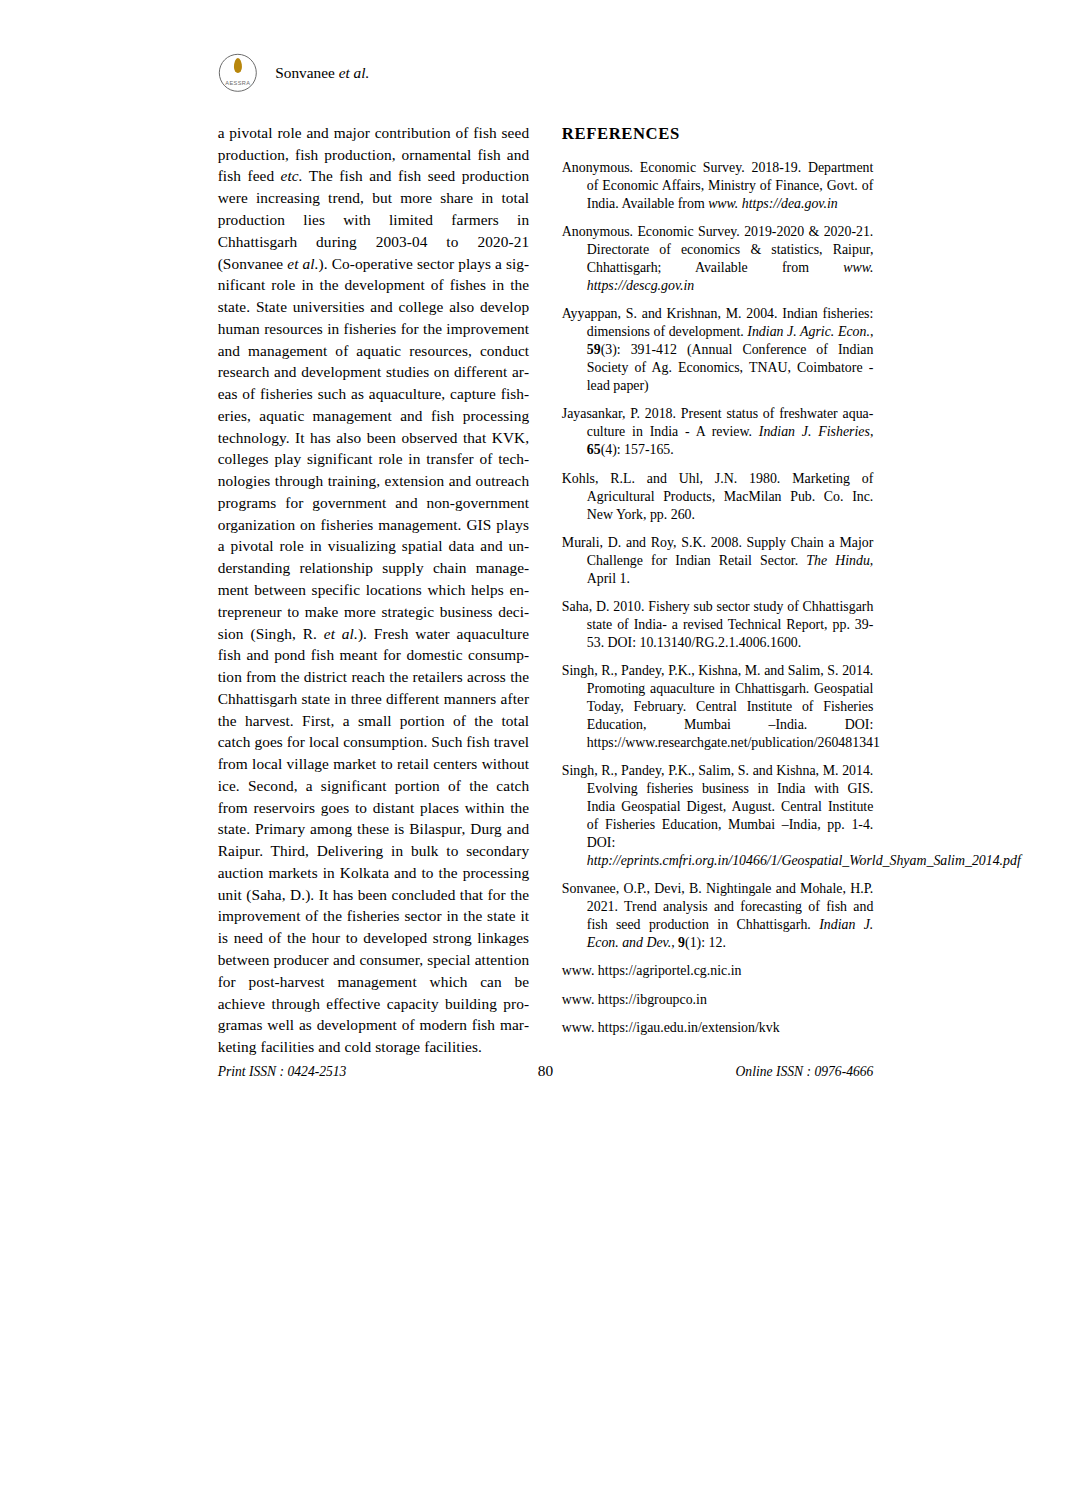AESSRA
Sonvanee et al.
a pivotal role and major contribution of fish seed production, fish production, ornamental fish and fish feed etc. The fish and fish seed production were increasing trend, but more share in total production lies with limited farmers in Chhattisgarh during 2003-04 to 2020-21 (Sonvanee et al.). Co-operative sector plays a significant role in the development of fishes in the state. State universities and college also develop human resources in fisheries for the improvement and management of aquatic resources, conduct research and development studies on different areas of fisheries such as aquaculture, capture fisheries, aquatic management and fish processing technology. It has also been observed that KVK, colleges play significant role in transfer of technologies through training, extension and outreach programs for government and non-government organization on fisheries management. GIS plays a pivotal role in visualizing spatial data and understanding relationship supply chain management between specific locations which helps entrepreneur to make more strategic business decision (Singh, R. et al.). Fresh water aquaculture fish and pond fish meant for domestic consumption from the district reach the retailers across the Chhattisgarh state in three different manners after the harvest. First, a small portion of the total catch goes for local consumption. Such fish travel from local village market to retail centers without ice. Second, a significant portion of the catch from reservoirs goes to distant places within the state. Primary among these is Bilaspur, Durg and Raipur. Third, Delivering in bulk to secondary auction markets in Kolkata and to the processing unit (Saha, D.). It has been concluded that for the improvement of the fisheries sector in the state it is need of the hour to developed strong linkages between producer and consumer, special attention for post-harvest management which can be achieve through effective capacity building programas well as development of modern fish marketing facilities and cold storage facilities.
REFERENCES
Anonymous. Economic Survey. 2018-19. Department of Economic Affairs, Ministry of Finance, Govt. of India. Available from www. https://dea.gov.in
Anonymous. Economic Survey. 2019-2020 & 2020-21. Directorate of economics & statistics, Raipur, Chhattisgarh; Available from www. https://descg.gov.in
Ayyappan, S. and Krishnan, M. 2004. Indian fisheries: dimensions of development. Indian J. Agric. Econ., 59(3): 391-412 (Annual Conference of Indian Society of Ag. Economics, TNAU, Coimbatore - lead paper)
Jayasankar, P. 2018. Present status of freshwater aquaculture in India - A review. Indian J. Fisheries, 65(4): 157-165.
Kohls, R.L. and Uhl, J.N. 1980. Marketing of Agricultural Products, MacMilan Pub. Co. Inc. New York, pp. 260.
Murali, D. and Roy, S.K. 2008. Supply Chain a Major Challenge for Indian Retail Sector. The Hindu, April 1.
Saha, D. 2010. Fishery sub sector study of Chhattisgarh state of India- a revised Technical Report, pp. 39-53. DOI: 10.13140/RG.2.1.4006.1600.
Singh, R., Pandey, P.K., Kishna, M. and Salim, S. 2014. Promoting aquaculture in Chhattisgarh. Geospatial Today, February. Central Institute of Fisheries Education, Mumbai –India. DOI: https://www.researchgate.net/publication/260481341
Singh, R., Pandey, P.K., Salim, S. and Kishna, M. 2014. Evolving fisheries business in India with GIS. India Geospatial Digest, August. Central Institute of Fisheries Education, Mumbai –India, pp. 1-4. DOI: http://eprints.cmfri.org.in/10466/1/Geospatial_World_Shyam_Salim_2014.pdf
Sonvanee, O.P., Devi, B. Nightingale and Mohale, H.P. 2021. Trend analysis and forecasting of fish and fish seed production in Chhattisgarh. Indian J. Econ. and Dev., 9(1): 12.
www. https://agriportel.cg.nic.in
www. https://ibgroupco.in
www. https://igau.edu.in/extension/kvk
Print ISSN : 0424-2513
80
Online ISSN : 0976-4666